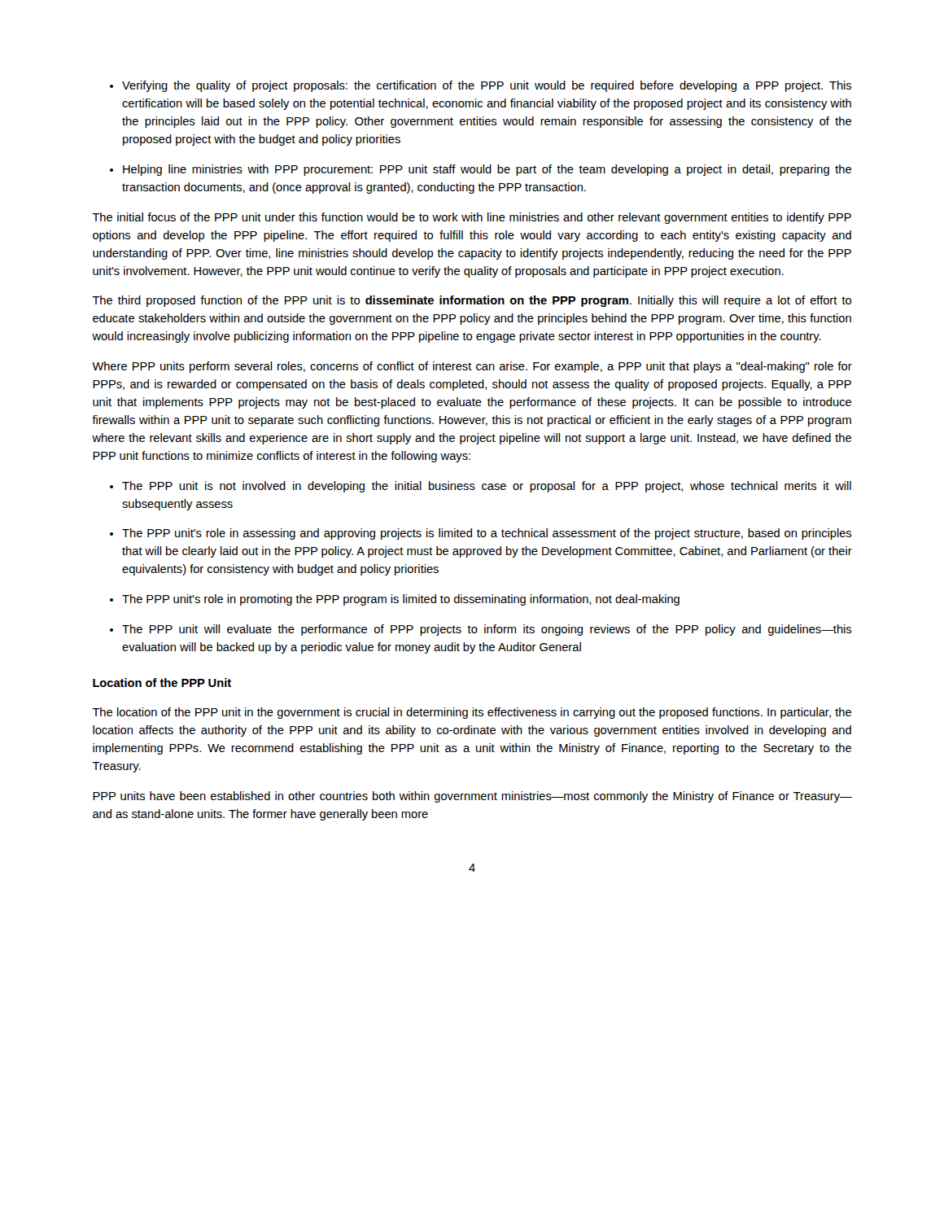Verifying the quality of project proposals: the certification of the PPP unit would be required before developing a PPP project. This certification will be based solely on the potential technical, economic and financial viability of the proposed project and its consistency with the principles laid out in the PPP policy. Other government entities would remain responsible for assessing the consistency of the proposed project with the budget and policy priorities
Helping line ministries with PPP procurement: PPP unit staff would be part of the team developing a project in detail, preparing the transaction documents, and (once approval is granted), conducting the PPP transaction.
The initial focus of the PPP unit under this function would be to work with line ministries and other relevant government entities to identify PPP options and develop the PPP pipeline. The effort required to fulfill this role would vary according to each entity's existing capacity and understanding of PPP. Over time, line ministries should develop the capacity to identify projects independently, reducing the need for the PPP unit's involvement. However, the PPP unit would continue to verify the quality of proposals and participate in PPP project execution.
The third proposed function of the PPP unit is to disseminate information on the PPP program. Initially this will require a lot of effort to educate stakeholders within and outside the government on the PPP policy and the principles behind the PPP program. Over time, this function would increasingly involve publicizing information on the PPP pipeline to engage private sector interest in PPP opportunities in the country.
Where PPP units perform several roles, concerns of conflict of interest can arise. For example, a PPP unit that plays a "deal-making" role for PPPs, and is rewarded or compensated on the basis of deals completed, should not assess the quality of proposed projects. Equally, a PPP unit that implements PPP projects may not be best-placed to evaluate the performance of these projects. It can be possible to introduce firewalls within a PPP unit to separate such conflicting functions. However, this is not practical or efficient in the early stages of a PPP program where the relevant skills and experience are in short supply and the project pipeline will not support a large unit. Instead, we have defined the PPP unit functions to minimize conflicts of interest in the following ways:
The PPP unit is not involved in developing the initial business case or proposal for a PPP project, whose technical merits it will subsequently assess
The PPP unit's role in assessing and approving projects is limited to a technical assessment of the project structure, based on principles that will be clearly laid out in the PPP policy. A project must be approved by the Development Committee, Cabinet, and Parliament (or their equivalents) for consistency with budget and policy priorities
The PPP unit's role in promoting the PPP program is limited to disseminating information, not deal-making
The PPP unit will evaluate the performance of PPP projects to inform its ongoing reviews of the PPP policy and guidelines—this evaluation will be backed up by a periodic value for money audit by the Auditor General
Location of the PPP Unit
The location of the PPP unit in the government is crucial in determining its effectiveness in carrying out the proposed functions. In particular, the location affects the authority of the PPP unit and its ability to co-ordinate with the various government entities involved in developing and implementing PPPs. We recommend establishing the PPP unit as a unit within the Ministry of Finance, reporting to the Secretary to the Treasury.
PPP units have been established in other countries both within government ministries—most commonly the Ministry of Finance or Treasury—and as stand-alone units. The former have generally been more
4